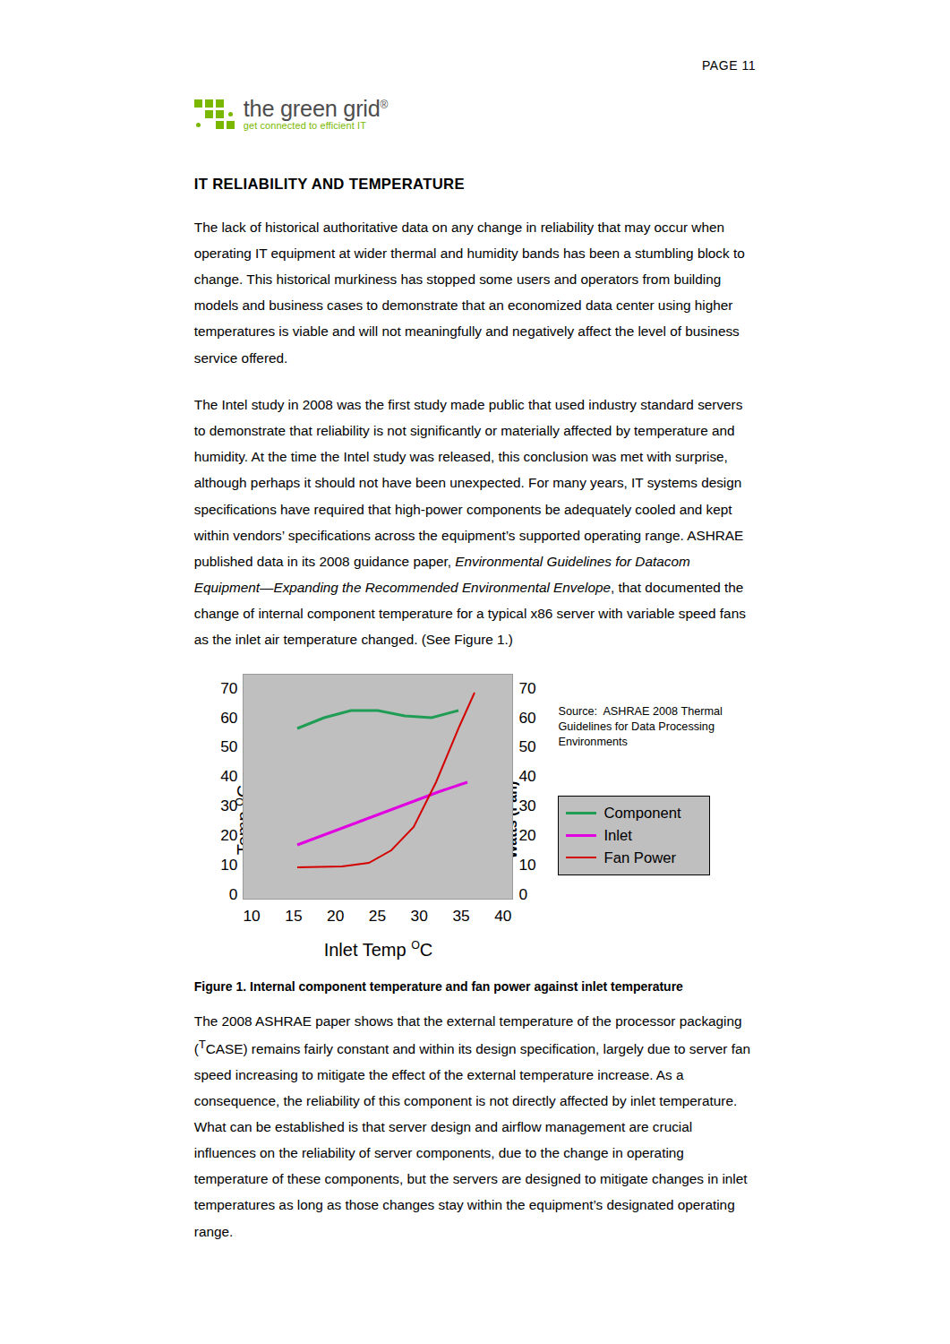PAGE 11
the green grid®
get connected to efficient IT
IT RELIABILITY AND TEMPERATURE
The lack of historical authoritative data on any change in reliability that may occur when operating IT equipment at wider thermal and humidity bands has been a stumbling block to change. This historical murkiness has stopped some users and operators from building models and business cases to demonstrate that an economized data center using higher temperatures is viable and will not meaningfully and negatively affect the level of business service offered.
The Intel study in 2008 was the first study made public that used industry standard servers to demonstrate that reliability is not significantly or materially affected by temperature and humidity. At the time the Intel study was released, this conclusion was met with surprise, although perhaps it should not have been unexpected. For many years, IT systems design specifications have required that high-power components be adequately cooled and kept within vendors’ specifications across the equipment’s supported operating range. ASHRAE published data in its 2008 guidance paper, Environmental Guidelines for Datacom Equipment—Expanding the Recommended Environmental Envelope, that documented the change of internal component temperature for a typical x86 server with variable speed fans as the inlet air temperature changed. (See Figure 1.)
Temp OC
Watts (Fan)
70605040 3020100
70605040 3020100
10152025 303540
Inlet Temp OC
Source: ASHRAE 2008 Thermal Guidelines for Data Processing Environments
Component
Inlet
Fan Power
Figure 1. Internal component temperature and fan power against inlet temperature
The 2008 ASHRAE paper shows that the external temperature of the processor packaging (TCASE) remains fairly constant and within its design specification, largely due to server fan speed increasing to mitigate the effect of the external temperature increase. As a consequence, the reliability of this component is not directly affected by inlet temperature. What can be established is that server design and airflow management are crucial influences on the reliability of server components, due to the change in operating temperature of these components, but the servers are designed to mitigate changes in inlet temperatures as long as those changes stay within the equipment’s designated operating range.